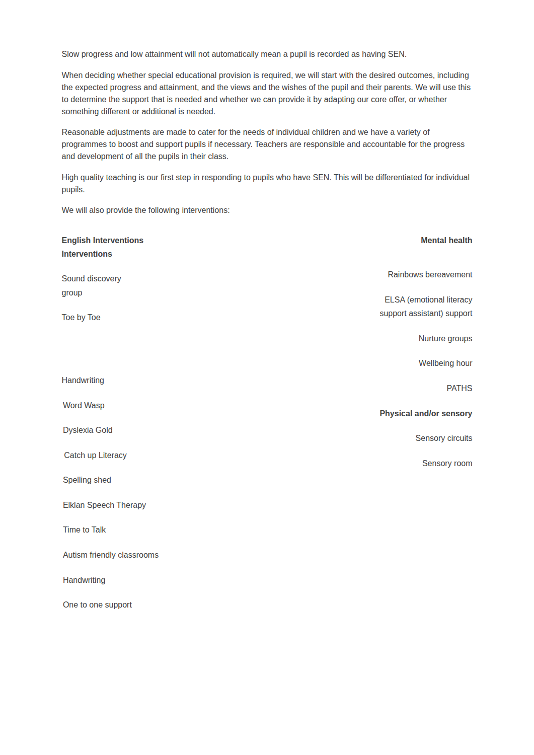Slow progress and low attainment will not automatically mean a pupil is recorded as having SEN.
When deciding whether special educational provision is required, we will start with the desired outcomes, including the expected progress and attainment, and the views and the wishes of the pupil and their parents. We will use this to determine the support that is needed and whether we can provide it by adapting our core offer, or whether something different or additional is needed.
Reasonable adjustments are made to cater for the needs of individual children and we have a variety of programmes to boost and support pupils if necessary. Teachers are responsible and accountable for the progress and development of all the pupils in their class.
High quality teaching is our first step in responding to pupils who have SEN. This will be differentiated for individual pupils.
We will also provide the following interventions:
| English Interventions Interventions Sound discovery group Toe by Toe Handwriting Word Wasp Dyslexia Gold Catch up Literacy Spelling shed Elklan Speech Therapy Time to Talk Autism friendly classrooms Handwriting One to one support | Mental health Rainbows bereavement ELSA (emotional literacy support assistant) support Nurture groups Wellbeing hour PATHS Physical and/or sensory Sensory circuits Sensory room |